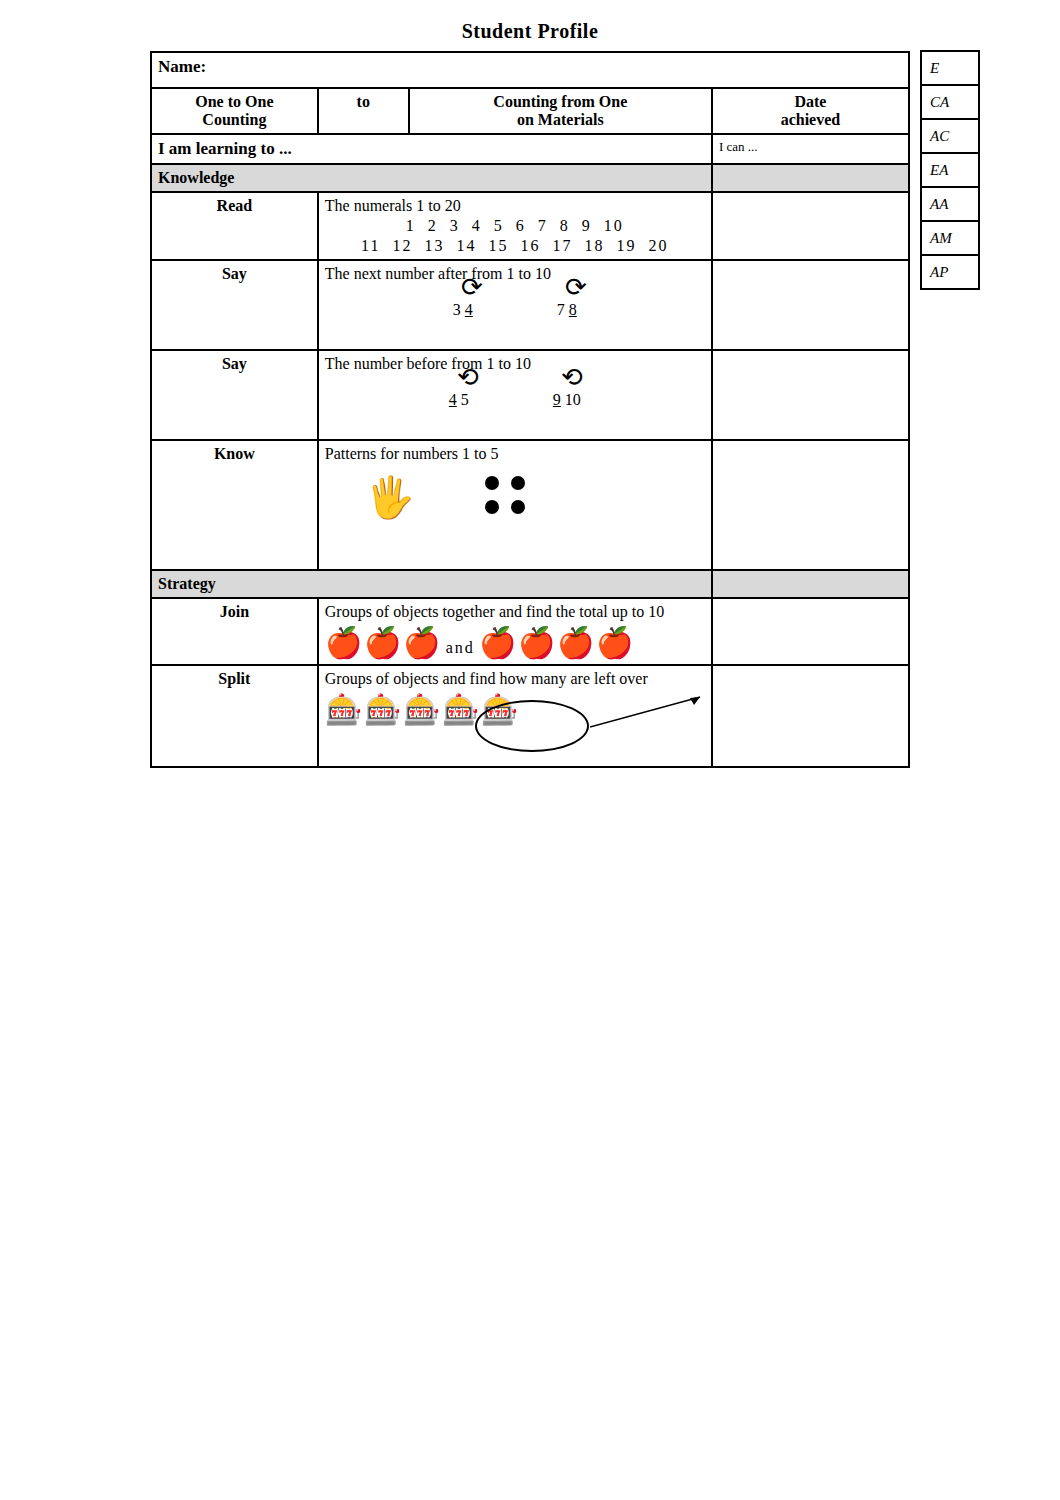Student Profile
E
CA
AC
EA
AA
AM
AP
| Name: |
| One to One Counting | to | Counting from One on Materials | Date achieved |
| I am learning to ... | I can ... |
| Knowledge | |
| Read | The numerals 1 to 20 1 2 3 4 5 6 7 8 9 10 11 12 13 14 15 16 17 18 19 20 | |
| Say | The next number after from 1 to 10 ⟳ 3 4 ⟳ 7 8 | |
| Say | The number before from 1 to 10 ⟲ 4 5 ⟲ 9 10 | |
| Know | Patterns for numbers 1 to 5 🖐 | |
| Strategy | |
| Join | Groups of objects together and find the total up to 10 🍎🍎🍎 and 🍎🍎🍎🍎 | |
| Split | Groups of objects and find how many are left over 🎰🎰🎰🎰🎰 | |